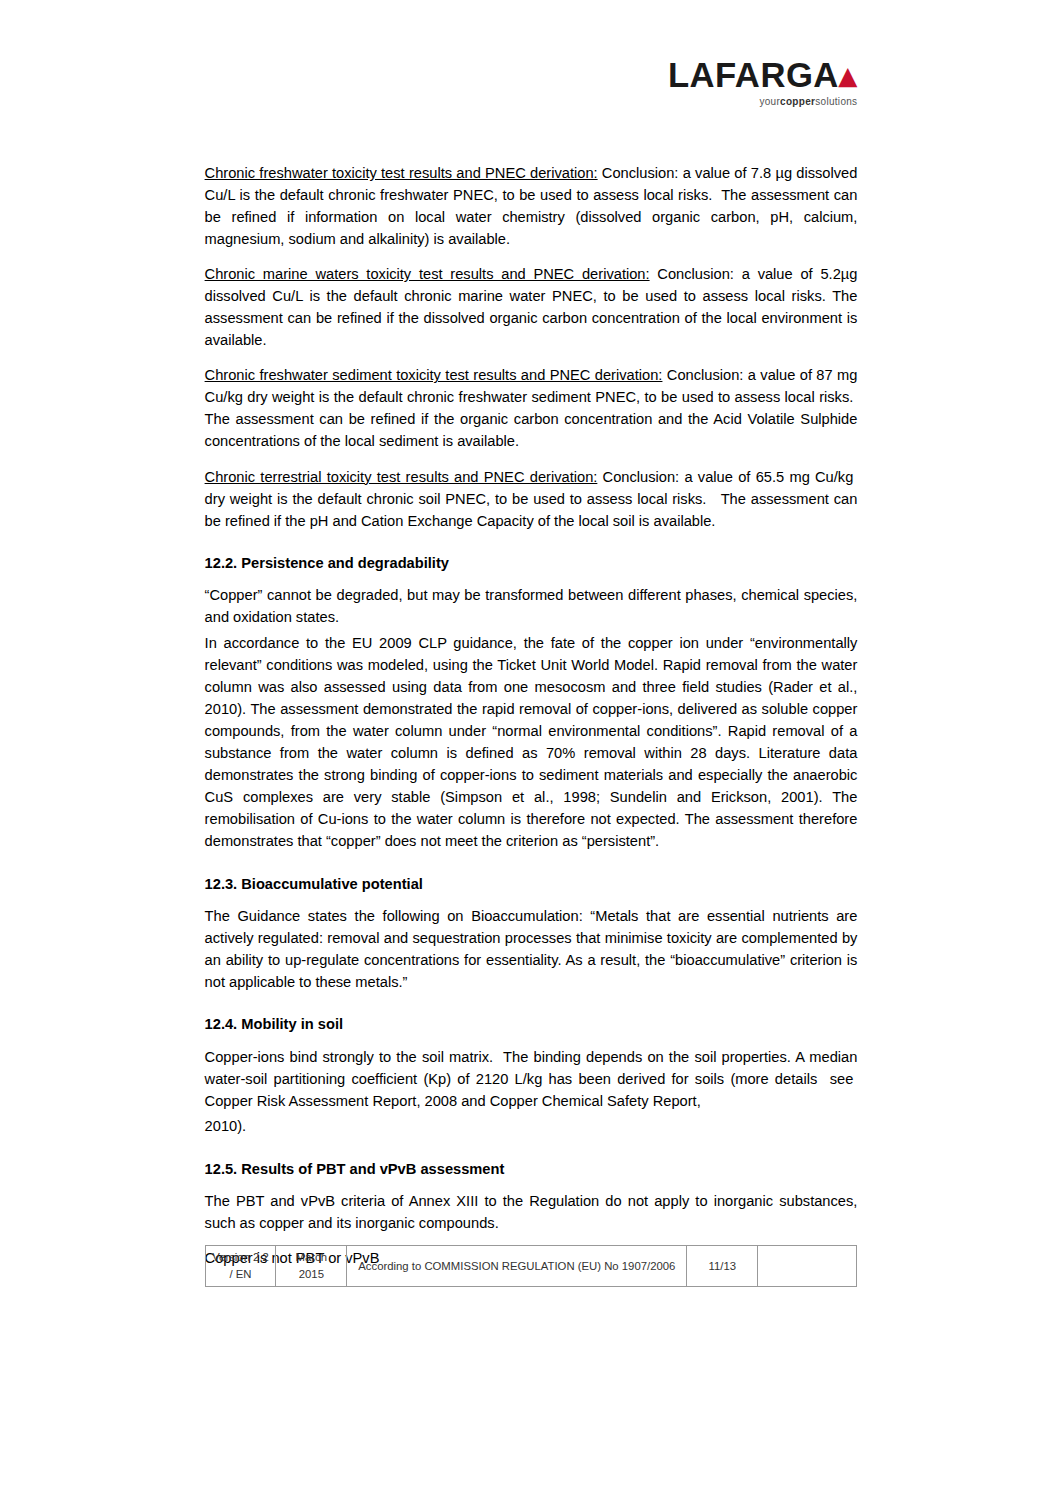LAFARGA▴
yourcoppersolutions
Chronic freshwater toxicity test results and PNEC derivation: Conclusion: a value of 7.8 µg dissolved Cu/L is the default chronic freshwater PNEC, to be used to assess local risks. The assessment can be refined if information on local water chemistry (dissolved organic carbon, pH, calcium, magnesium, sodium and alkalinity) is available.
Chronic marine waters toxicity test results and PNEC derivation: Conclusion: a value of 5.2µg dissolved Cu/L is the default chronic marine water PNEC, to be used to assess local risks. The assessment can be refined if the dissolved organic carbon concentration of the local environment is available.
Chronic freshwater sediment toxicity test results and PNEC derivation: Conclusion: a value of 87 mg Cu/kg dry weight is the default chronic freshwater sediment PNEC, to be used to assess local risks. The assessment can be refined if the organic carbon concentration and the Acid Volatile Sulphide concentrations of the local sediment is available.
Chronic terrestrial toxicity test results and PNEC derivation: Conclusion: a value of 65.5 mg Cu/kg dry weight is the default chronic soil PNEC, to be used to assess local risks. The assessment can be refined if the pH and Cation Exchange Capacity of the local soil is available.
12.2. Persistence and degradability
“Copper” cannot be degraded, but may be transformed between different phases, chemical species, and oxidation states.
In accordance to the EU 2009 CLP guidance, the fate of the copper ion under “environmentally relevant” conditions was modeled, using the Ticket Unit World Model. Rapid removal from the water column was also assessed using data from one mesocosm and three field studies (Rader et al., 2010). The assessment demonstrated the rapid removal of copper-ions, delivered as soluble copper compounds, from the water column under “normal environmental conditions”. Rapid removal of a substance from the water column is defined as 70% removal within 28 days. Literature data demonstrates the strong binding of copper-ions to sediment materials and especially the anaerobic CuS complexes are very stable (Simpson et al., 1998; Sundelin and Erickson, 2001). The remobilisation of Cu-ions to the water column is therefore not expected. The assessment therefore demonstrates that “copper” does not meet the criterion as “persistent”.
12.3. Bioaccumulative potential
The Guidance states the following on Bioaccumulation: “Metals that are essential nutrients are actively regulated: removal and sequestration processes that minimise toxicity are complemented by an ability to up-regulate concentrations for essentiality. As a result, the “bioaccumulative” criterion is not applicable to these metals.”
12.4. Mobility in soil
Copper-ions bind strongly to the soil matrix. The binding depends on the soil properties. A median water-soil partitioning coefficient (Kp) of 2120 L/kg has been derived for soils (more details see Copper Risk Assessment Report, 2008 and Copper Chemical Safety Report,
2010).
12.5. Results of PBT and vPvB assessment
The PBT and vPvB criteria of Annex XIII to the Regulation do not apply to inorganic substances, such as copper and its inorganic compounds.
Copper is not PBT or vPvB
| Version 2.2 / EN | March 2015 | According to COMMISSION REGULATION (EU) No 1907/2006 | 11/13 | |